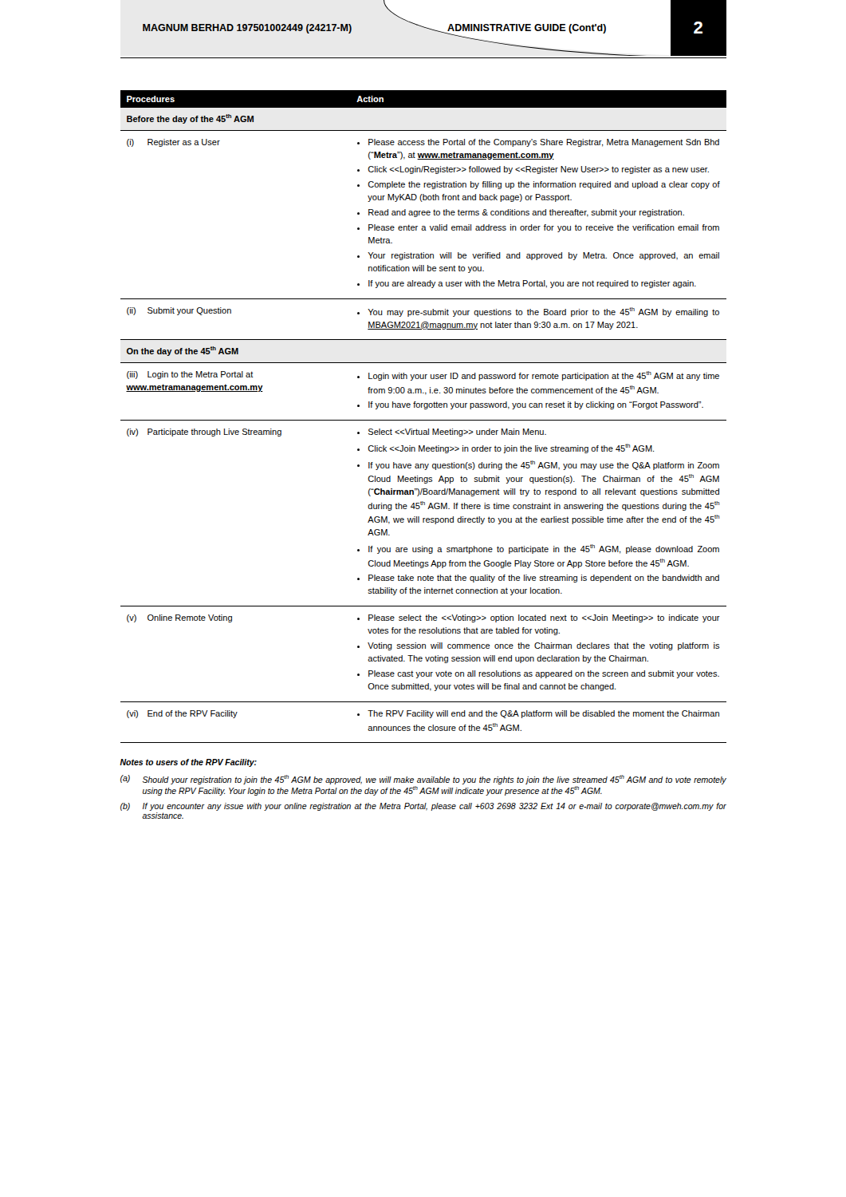MAGNUM BERHAD 197501002449 (24217-M)
ADMINISTRATIVE GUIDE (Cont'd)
2
| Procedures | Action |
| --- | --- |
| Before the day of the 45 th AGM |
| (i) Register as a User | Please access the Portal of the Company’s Share Registrar, Metra Management Sdn Bhd (“ Metra ”), at www.metramanagement.com.my Click <<Login/Register>> followed by <<Register New User>> to register as a new user. Complete the registration by filling up the information required and upload a clear copy of your MyKAD (both front and back page) or Passport. Read and agree to the terms & conditions and thereafter, submit your registration. Please enter a valid email address in order for you to receive the verification email from Metra. Your registration will be verified and approved by Metra. Once approved, an email notification will be sent to you. If you are already a user with the Metra Portal, you are not required to register again. |
| (ii) Submit your Question | You may pre-submit your questions to the Board prior to the 45 th AGM by emailing to MBAGM2021@magnum.my not later than 9:30 a.m. on 17 May 2021. |
| On the day of the 45 th AGM |
| (iii) Login to the Metra Portal at www.metramanagement.com.my | Login with your user ID and password for remote participation at the 45 th AGM at any time from 9:00 a.m., i.e. 30 minutes before the commencement of the 45 th AGM. If you have forgotten your password, you can reset it by clicking on “Forgot Password”. |
| (iv) Participate through Live Streaming | Select <<Virtual Meeting>> under Main Menu. Click <<Join Meeting>> in order to join the live streaming of the 45 th AGM. If you have any question(s) during the 45 th AGM, you may use the Q&A platform in Zoom Cloud Meetings App to submit your question(s). The Chairman of the 45 th AGM (“ Chairman ”)/Board/Management will try to respond to all relevant questions submitted during the 45 th AGM. If there is time constraint in answering the questions during the 45 th AGM, we will respond directly to you at the earliest possible time after the end of the 45 th AGM. If you are using a smartphone to participate in the 45 th AGM, please download Zoom Cloud Meetings App from the Google Play Store or App Store before the 45 th AGM. Please take note that the quality of the live streaming is dependent on the bandwidth and stability of the internet connection at your location. |
| (v) Online Remote Voting | Please select the <<Voting>> option located next to <<Join Meeting>> to indicate your votes for the resolutions that are tabled for voting. Voting session will commence once the Chairman declares that the voting platform is activated. The voting session will end upon declaration by the Chairman. Please cast your vote on all resolutions as appeared on the screen and submit your votes. Once submitted, your votes will be final and cannot be changed. |
| (vi) End of the RPV Facility | The RPV Facility will end and the Q&A platform will be disabled the moment the Chairman announces the closure of the 45 th AGM. |
Notes to users of the RPV Facility:
(a)
Should your registration to join the 45th AGM be approved, we will make available to you the rights to join the live streamed 45th AGM and to vote remotely using the RPV Facility. Your login to the Metra Portal on the day of the 45th AGM will indicate your presence at the 45th AGM.
(b)
If you encounter any issue with your online registration at the Metra Portal, please call +603 2698 3232 Ext 14 or e-mail to corporate@mweh.com.my for assistance.